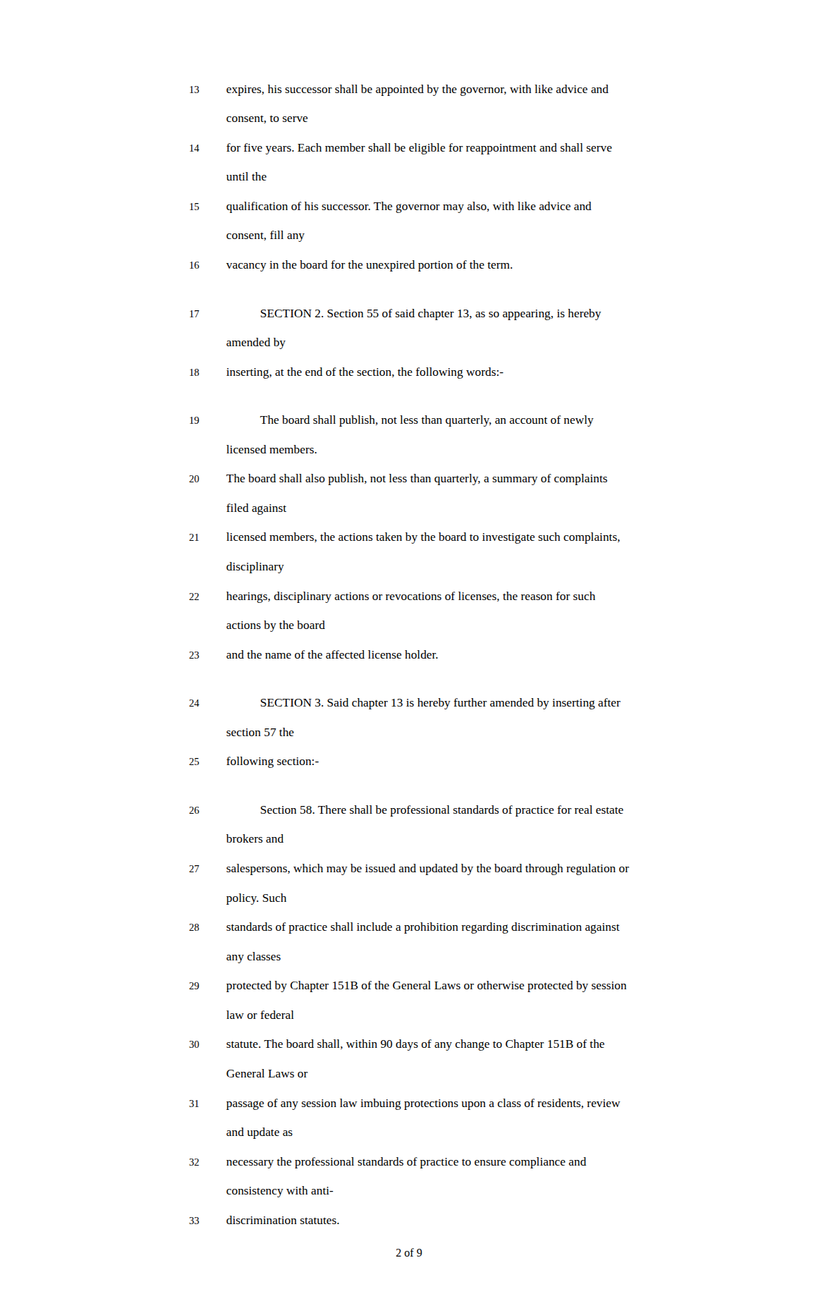13
expires, his successor shall be appointed by the governor, with like advice and consent, to serve
14
for five years. Each member shall be eligible for reappointment and shall serve until the
15
qualification of his successor. The governor may also, with like advice and consent, fill any
16
vacancy in the board for the unexpired portion of the term.
17
SECTION 2. Section 55 of said chapter 13, as so appearing, is hereby amended by
18
inserting, at the end of the section, the following words:-
19
The board shall publish, not less than quarterly, an account of newly licensed members.
20
The board shall also publish, not less than quarterly, a summary of complaints filed against
21
licensed members, the actions taken by the board to investigate such complaints, disciplinary
22
hearings, disciplinary actions or revocations of licenses, the reason for such actions by the board
23
and the name of the affected license holder.
24
SECTION 3. Said chapter 13 is hereby further amended by inserting after section 57 the
25
following section:-
26
Section 58. There shall be professional standards of practice for real estate brokers and
27
salespersons, which may be issued and updated by the board through regulation or policy. Such
28
standards of practice shall include a prohibition regarding discrimination against any classes
29
protected by Chapter 151B of the General Laws or otherwise protected by session law or federal
30
statute. The board shall, within 90 days of any change to Chapter 151B of the General Laws or
31
passage of any session law imbuing protections upon a class of residents, review and update as
32
necessary the professional standards of practice to ensure compliance and consistency with anti-
33
discrimination statutes.
2 of 9